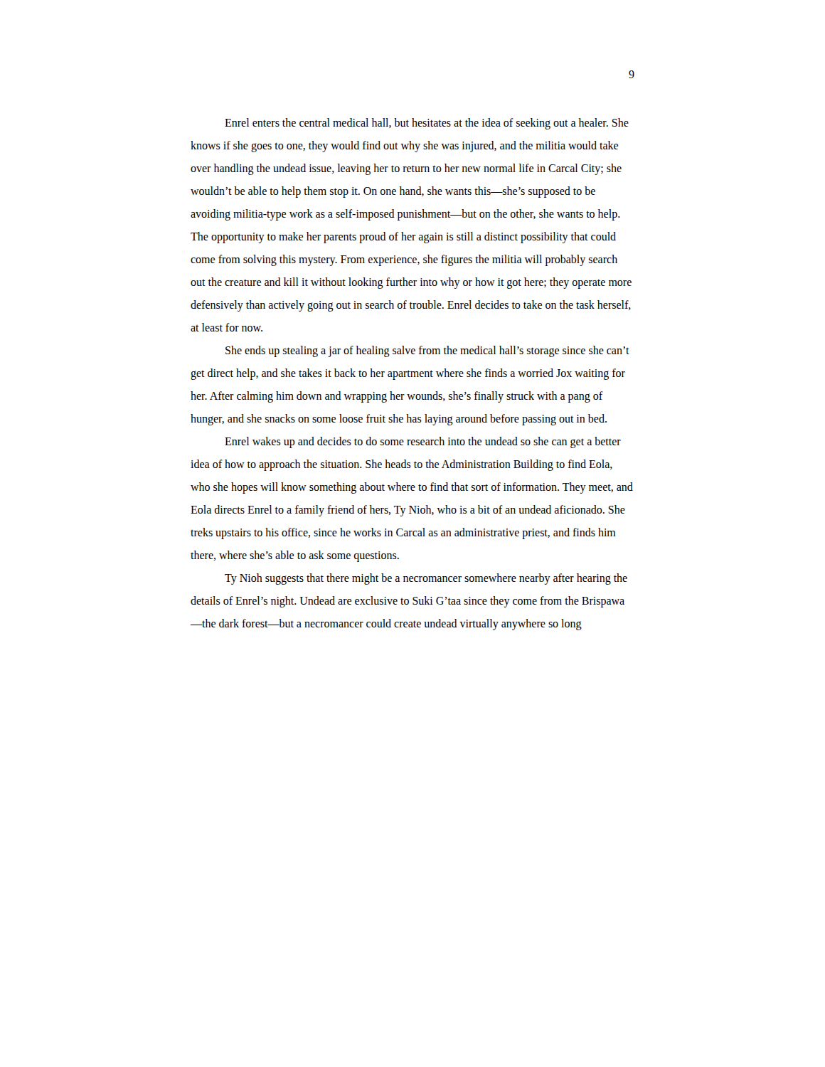9
Enrel enters the central medical hall, but hesitates at the idea of seeking out a healer. She knows if she goes to one, they would find out why she was injured, and the militia would take over handling the undead issue, leaving her to return to her new normal life in Carcal City; she wouldn’t be able to help them stop it. On one hand, she wants this—she’s supposed to be avoiding militia-type work as a self-imposed punishment—but on the other, she wants to help. The opportunity to make her parents proud of her again is still a distinct possibility that could come from solving this mystery. From experience, she figures the militia will probably search out the creature and kill it without looking further into why or how it got here; they operate more defensively than actively going out in search of trouble. Enrel decides to take on the task herself, at least for now.
She ends up stealing a jar of healing salve from the medical hall’s storage since she can’t get direct help, and she takes it back to her apartment where she finds a worried Jox waiting for her. After calming him down and wrapping her wounds, she’s finally struck with a pang of hunger, and she snacks on some loose fruit she has laying around before passing out in bed.
Enrel wakes up and decides to do some research into the undead so she can get a better idea of how to approach the situation. She heads to the Administration Building to find Eola, who she hopes will know something about where to find that sort of information. They meet, and Eola directs Enrel to a family friend of hers, Ty Nioh, who is a bit of an undead aficionado. She treks upstairs to his office, since he works in Carcal as an administrative priest, and finds him there, where she’s able to ask some questions.
Ty Nioh suggests that there might be a necromancer somewhere nearby after hearing the details of Enrel’s night. Undead are exclusive to Suki G’taa since they come from the Brispawa—the dark forest—but a necromancer could create undead virtually anywhere so long